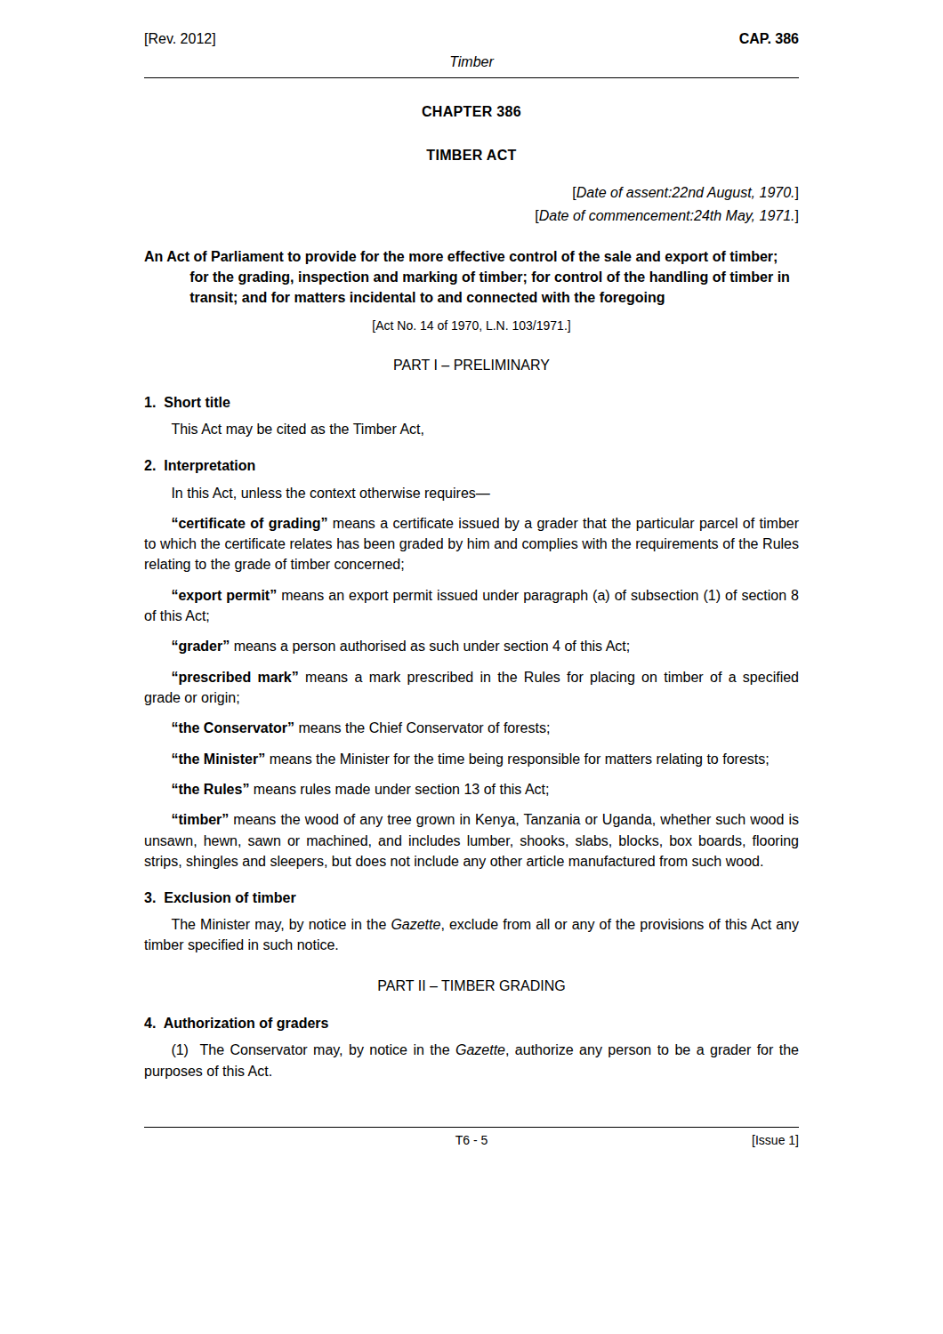[Rev. 2012] CAP. 386
Timber
CHAPTER 386
TIMBER ACT
[Date of assent:22nd August, 1970.]
[Date of commencement:24th May, 1971.]
An Act of Parliament to provide for the more effective control of the sale and export of timber; for the grading, inspection and marking of timber; for control of the handling of timber in transit; and for matters incidental to and connected with the foregoing
[Act No. 14 of 1970, L.N. 103/1971.]
PART I – PRELIMINARY
1. Short title
This Act may be cited as the Timber Act,
2. Interpretation
In this Act, unless the context otherwise requires—
“certificate of grading” means a certificate issued by a grader that the particular parcel of timber to which the certificate relates has been graded by him and complies with the requirements of the Rules relating to the grade of timber concerned;
“export permit” means an export permit issued under paragraph (a) of subsection (1) of section 8 of this Act;
“grader” means a person authorised as such under section 4 of this Act;
“prescribed mark” means a mark prescribed in the Rules for placing on timber of a specified grade or origin;
“the Conservator” means the Chief Conservator of forests;
“the Minister” means the Minister for the time being responsible for matters relating to forests;
“the Rules” means rules made under section 13 of this Act;
“timber” means the wood of any tree grown in Kenya, Tanzania or Uganda, whether such wood is unsawn, hewn, sawn or machined, and includes lumber, shooks, slabs, blocks, box boards, flooring strips, shingles and sleepers, but does not include any other article manufactured from such wood.
3. Exclusion of timber
The Minister may, by notice in the Gazette, exclude from all or any of the provisions of this Act any timber specified in such notice.
PART II – TIMBER GRADING
4. Authorization of graders
(1) The Conservator may, by notice in the Gazette, authorize any person to be a grader for the purposes of this Act.
T6 - 5 [Issue 1]